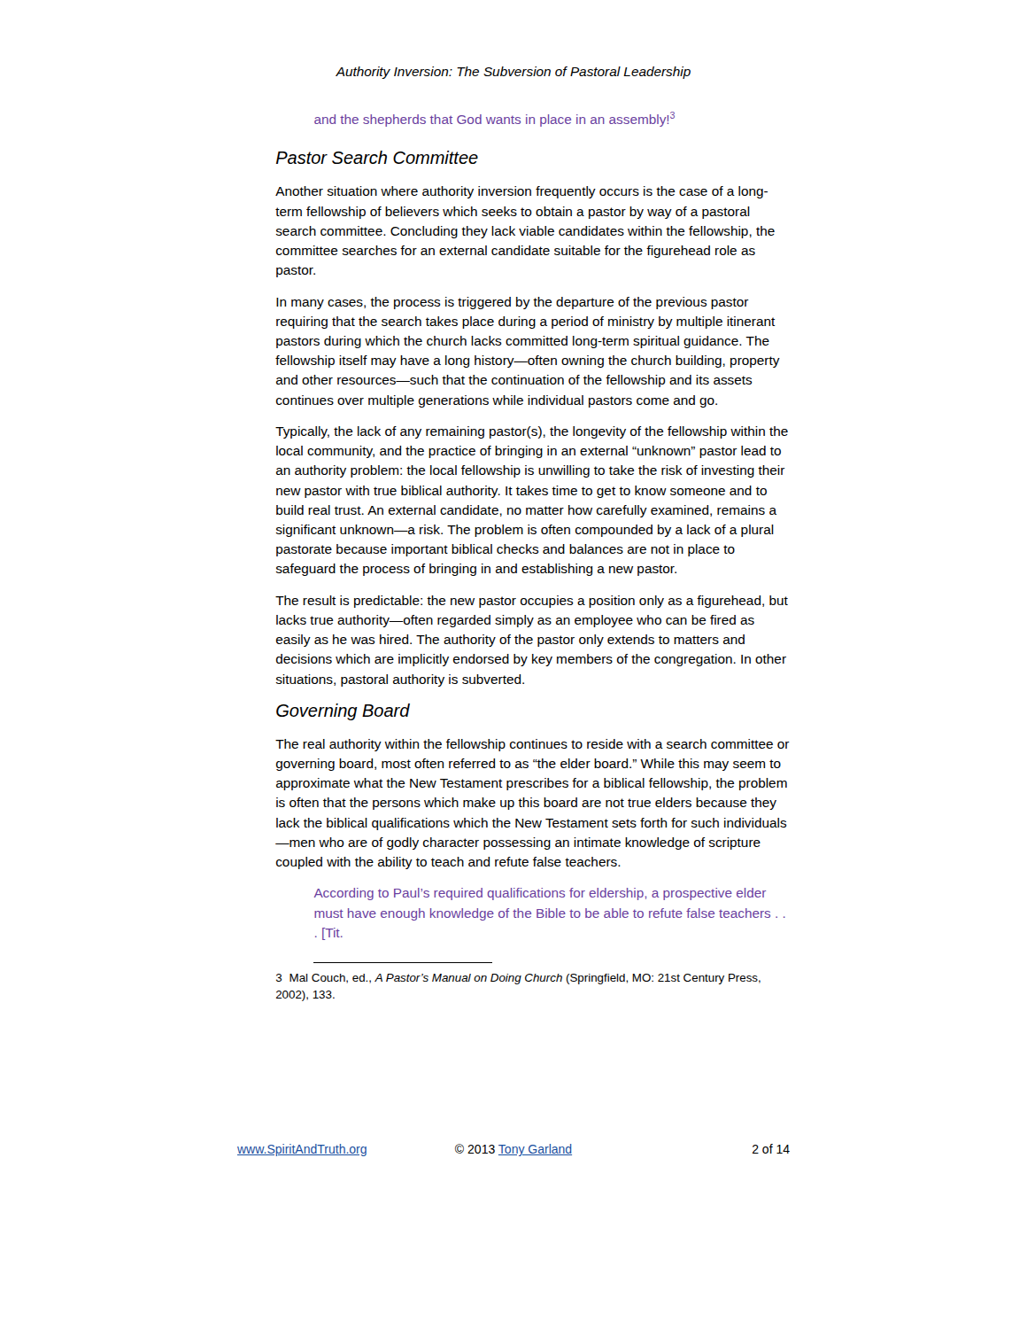Authority Inversion: The Subversion of Pastoral Leadership
and the shepherds that God wants in place in an assembly!3
Pastor Search Committee
Another situation where authority inversion frequently occurs is the case of a long-term fellowship of believers which seeks to obtain a pastor by way of a pastoral search committee. Concluding they lack viable candidates within the fellowship, the committee searches for an external candidate suitable for the figurehead role as pastor.
In many cases, the process is triggered by the departure of the previous pastor requiring that the search takes place during a period of ministry by multiple itinerant pastors during which the church lacks committed long-term spiritual guidance. The fellowship itself may have a long history—often owning the church building, property and other resources—such that the continuation of the fellowship and its assets continues over multiple generations while individual pastors come and go.
Typically, the lack of any remaining pastor(s), the longevity of the fellowship within the local community, and the practice of bringing in an external “unknown” pastor lead to an authority problem: the local fellowship is unwilling to take the risk of investing their new pastor with true biblical authority. It takes time to get to know someone and to build real trust. An external candidate, no matter how carefully examined, remains a significant unknown—a risk. The problem is often compounded by a lack of a plural pastorate because important biblical checks and balances are not in place to safeguard the process of bringing in and establishing a new pastor.
The result is predictable: the new pastor occupies a position only as a figurehead, but lacks true authority—often regarded simply as an employee who can be fired as easily as he was hired. The authority of the pastor only extends to matters and decisions which are implicitly endorsed by key members of the congregation. In other situations, pastoral authority is subverted.
Governing Board
The real authority within the fellowship continues to reside with a search committee or governing board, most often referred to as “the elder board.” While this may seem to approximate what the New Testament prescribes for a biblical fellowship, the problem is often that the persons which make up this board are not true elders because they lack the biblical qualifications which the New Testament sets forth for such individuals—men who are of godly character possessing an intimate knowledge of scripture coupled with the ability to teach and refute false teachers.
According to Paul’s required qualifications for eldership, a prospective elder must have enough knowledge of the Bible to be able to refute false teachers . . . [Tit.
3 Mal Couch, ed., A Pastor’s Manual on Doing Church (Springfield, MO: 21st Century Press, 2002), 133.
www.SpiritAndTruth.org
© 2013 Tony Garland
2 of 14